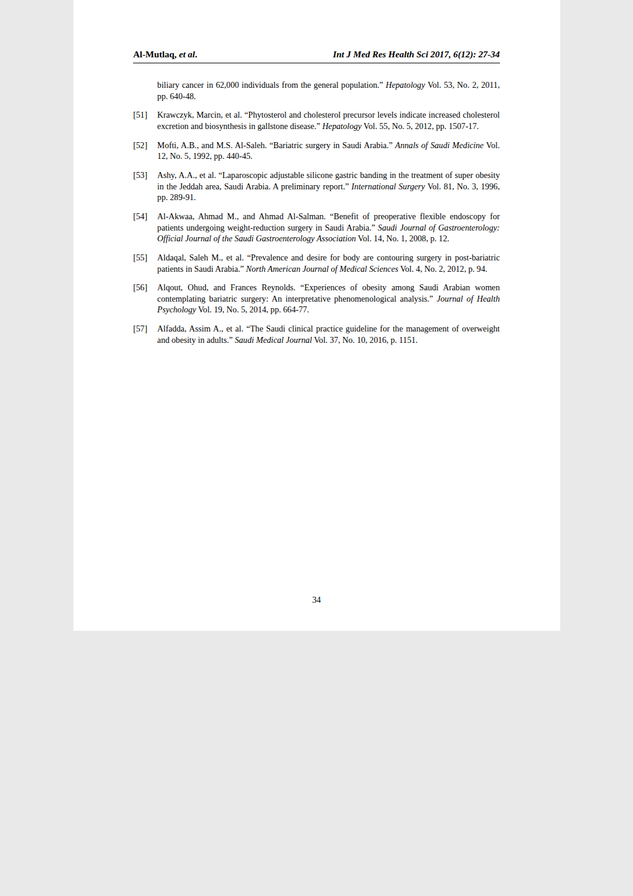Al-Mutlaq, et al.
Int J Med Res Health Sci 2017, 6(12): 27-34
biliary cancer in 62,000 individuals from the general population.” Hepatology Vol. 53, No. 2, 2011, pp. 640-48.
[51] Krawczyk, Marcin, et al. “Phytosterol and cholesterol precursor levels indicate increased cholesterol excretion and biosynthesis in gallstone disease.” Hepatology Vol. 55, No. 5, 2012, pp. 1507-17.
[52] Mofti, A.B., and M.S. Al-Saleh. “Bariatric surgery in Saudi Arabia.” Annals of Saudi Medicine Vol. 12, No. 5, 1992, pp. 440-45.
[53] Ashy, A.A., et al. “Laparoscopic adjustable silicone gastric banding in the treatment of super obesity in the Jeddah area, Saudi Arabia. A preliminary report.” International Surgery Vol. 81, No. 3, 1996, pp. 289-91.
[54] Al-Akwaa, Ahmad M., and Ahmad Al-Salman. “Benefit of preoperative flexible endoscopy for patients undergoing weight-reduction surgery in Saudi Arabia.” Saudi Journal of Gastroenterology: Official Journal of the Saudi Gastroenterology Association Vol. 14, No. 1, 2008, p. 12.
[55] Aldaqal, Saleh M., et al. “Prevalence and desire for body are contouring surgery in post-bariatric patients in Saudi Arabia.” North American Journal of Medical Sciences Vol. 4, No. 2, 2012, p. 94.
[56] Alqout, Ohud, and Frances Reynolds. “Experiences of obesity among Saudi Arabian women contemplating bariatric surgery: An interpretative phenomenological analysis.” Journal of Health Psychology Vol. 19, No. 5, 2014, pp. 664-77.
[57] Alfadda, Assim A., et al. “The Saudi clinical practice guideline for the management of overweight and obesity in adults.” Saudi Medical Journal Vol. 37, No. 10, 2016, p. 1151.
34